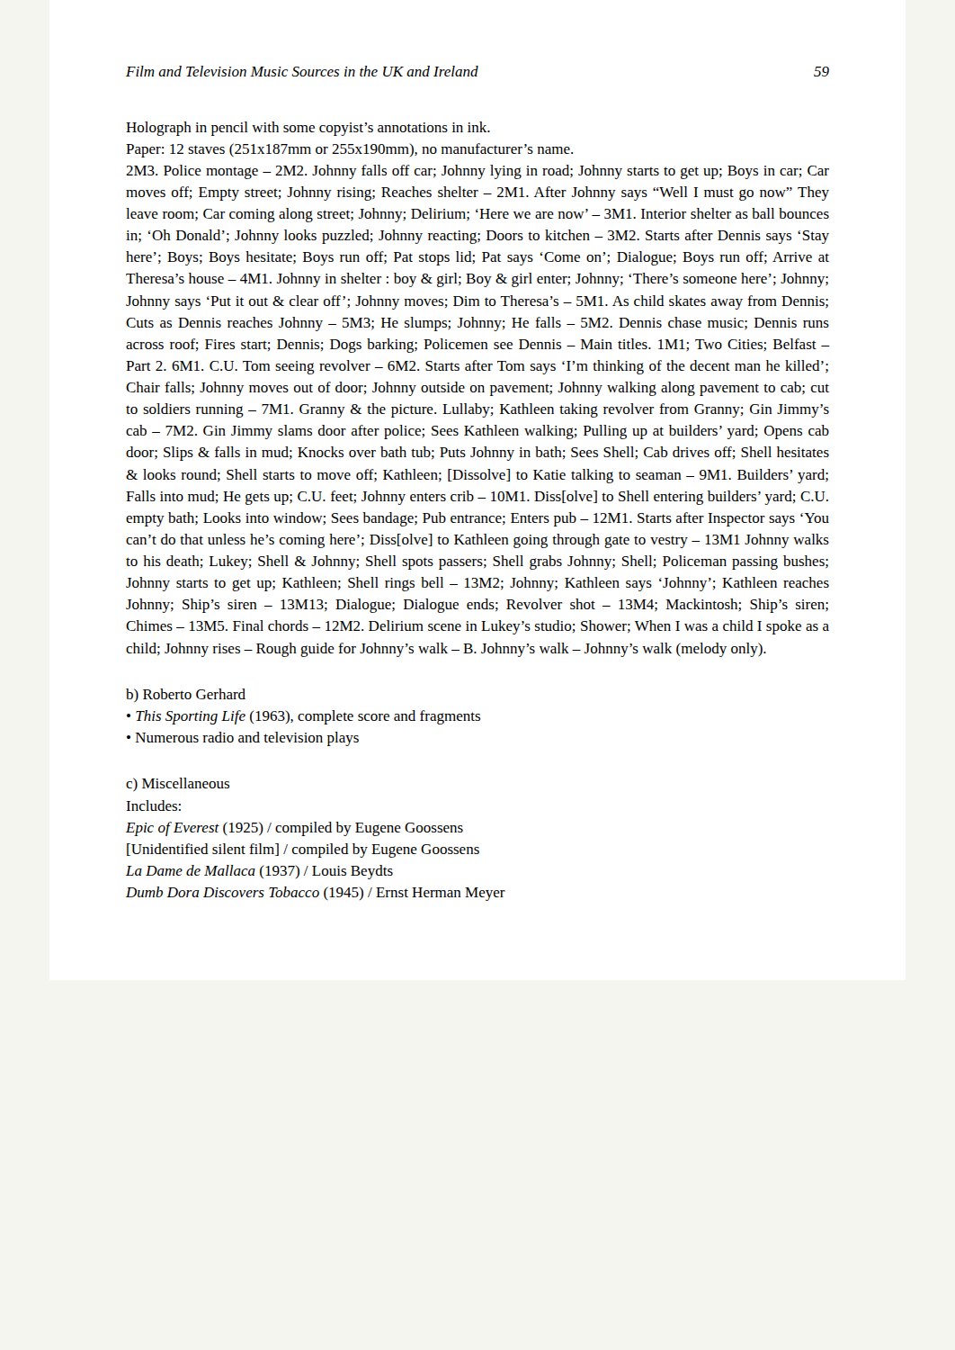Film and Television Music Sources in the UK and Ireland 59
Holograph in pencil with some copyist’s annotations in ink.
Paper: 12 staves (251x187mm or 255x190mm), no manufacturer’s name.
2M3. Police montage – 2M2. Johnny falls off car; Johnny lying in road; Johnny starts to get up; Boys in car; Car moves off; Empty street; Johnny rising; Reaches shelter – 2M1. After Johnny says “Well I must go now” They leave room; Car coming along street; Johnny; Delirium; ‘Here we are now’ – 3M1. Interior shelter as ball bounces in; ‘Oh Donald’; Johnny looks puzzled; Johnny reacting; Doors to kitchen – 3M2. Starts after Dennis says ‘Stay here’; Boys; Boys hesitate; Boys run off; Pat stops lid; Pat says ‘Come on’; Dialogue; Boys run off; Arrive at Theresa’s house – 4M1. Johnny in shelter : boy & girl; Boy & girl enter; Johnny; ‘There’s someone here’; Johnny; Johnny says ‘Put it out & clear off’; Johnny moves; Dim to Theresa’s – 5M1. As child skates away from Dennis; Cuts as Dennis reaches Johnny – 5M3; He slumps; Johnny; He falls – 5M2. Dennis chase music; Dennis runs across roof; Fires start; Dennis; Dogs barking; Policemen see Dennis – Main titles. 1M1; Two Cities; Belfast – Part 2. 6M1. C.U. Tom seeing revolver – 6M2. Starts after Tom says ‘I’m thinking of the decent man he killed’; Chair falls; Johnny moves out of door; Johnny outside on pavement; Johnny walking along pavement to cab; cut to soldiers running – 7M1. Granny & the picture. Lullaby; Kathleen taking revolver from Granny; Gin Jimmy’s cab – 7M2. Gin Jimmy slams door after police; Sees Kathleen walking; Pulling up at builders’ yard; Opens cab door; Slips & falls in mud; Knocks over bath tub; Puts Johnny in bath; Sees Shell; Cab drives off; Shell hesitates & looks round; Shell starts to move off; Kathleen; [Dissolve] to Katie talking to seaman – 9M1. Builders’ yard; Falls into mud; He gets up; C.U. feet; Johnny enters crib – 10M1. Diss[olve] to Shell entering builders’ yard; C.U. empty bath; Looks into window; Sees bandage; Pub entrance; Enters pub – 12M1. Starts after Inspector says ‘You can’t do that unless he’s coming here’; Diss[olve] to Kathleen going through gate to vestry – 13M1 Johnny walks to his death; Lukey; Shell & Johnny; Shell spots passers; Shell grabs Johnny; Shell; Policeman passing bushes; Johnny starts to get up; Kathleen; Shell rings bell – 13M2; Johnny; Kathleen says ‘Johnny’; Kathleen reaches Johnny; Ship’s siren – 13M13; Dialogue; Dialogue ends; Revolver shot – 13M4; Mackintosh; Ship’s siren; Chimes – 13M5. Final chords – 12M2. Delirium scene in Lukey’s studio; Shower; When I was a child I spoke as a child; Johnny rises – Rough guide for Johnny’s walk – B. Johnny’s walk – Johnny’s walk (melody only).
b) Roberto Gerhard
This Sporting Life (1963), complete score and fragments
Numerous radio and television plays
c) Miscellaneous
Includes:
Epic of Everest (1925) / compiled by Eugene Goossens
[Unidentified silent film] / compiled by Eugene Goossens
La Dame de Mallaca (1937) / Louis Beydts
Dumb Dora Discovers Tobacco (1945) / Ernst Herman Meyer